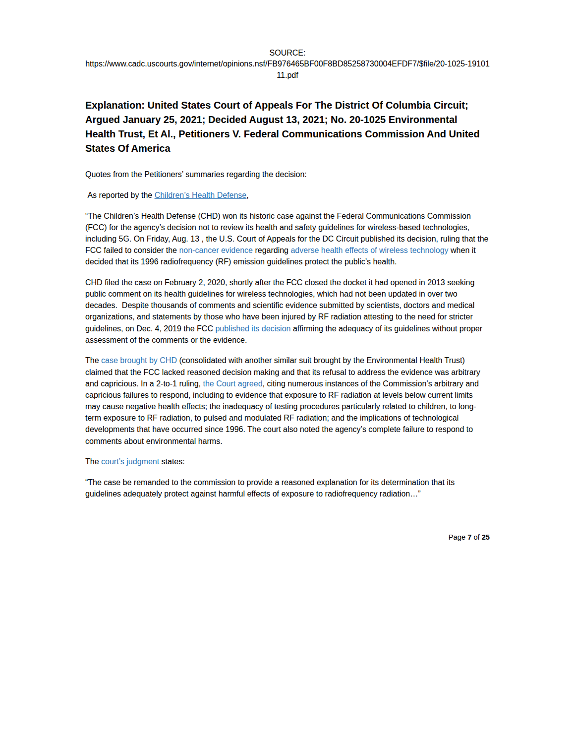SOURCE:
https://www.cadc.uscourts.gov/internet/opinions.nsf/FB976465BF00F8BD85258730004EFDF7/$file/20-1025-1910111.pdf
Explanation: United States Court of Appeals For The District Of Columbia Circuit; Argued January 25, 2021; Decided August 13, 2021; No. 20-1025 Environmental Health Trust, Et Al., Petitioners V. Federal Communications Commission And United States Of America
Quotes from the Petitioners’ summaries regarding the decision:
As reported by the Children’s Health Defense,
“The Children’s Health Defense (CHD) won its historic case against the Federal Communications Commission (FCC) for the agency’s decision not to review its health and safety guidelines for wireless-based technologies, including 5G. On Friday, Aug. 13 , the U.S. Court of Appeals for the DC Circuit published its decision, ruling that the FCC failed to consider the non-cancer evidence regarding adverse health effects of wireless technology when it decided that its 1996 radiofrequency (RF) emission guidelines protect the public’s health.
CHD filed the case on February 2, 2020, shortly after the FCC closed the docket it had opened in 2013 seeking public comment on its health guidelines for wireless technologies, which had not been updated in over two decades. Despite thousands of comments and scientific evidence submitted by scientists, doctors and medical organizations, and statements by those who have been injured by RF radiation attesting to the need for stricter guidelines, on Dec. 4, 2019 the FCC published its decision affirming the adequacy of its guidelines without proper assessment of the comments or the evidence.
The case brought by CHD (consolidated with another similar suit brought by the Environmental Health Trust) claimed that the FCC lacked reasoned decision making and that its refusal to address the evidence was arbitrary and capricious. In a 2-to-1 ruling, the Court agreed, citing numerous instances of the Commission’s arbitrary and capricious failures to respond, including to evidence that exposure to RF radiation at levels below current limits may cause negative health effects; the inadequacy of testing procedures particularly related to children, to long-term exposure to RF radiation, to pulsed and modulated RF radiation; and the implications of technological developments that have occurred since 1996. The court also noted the agency’s complete failure to respond to comments about environmental harms.
The court’s judgment states:
“The case be remanded to the commission to provide a reasoned explanation for its determination that its guidelines adequately protect against harmful effects of exposure to radiofrequency radiation…”
Page 7 of 25